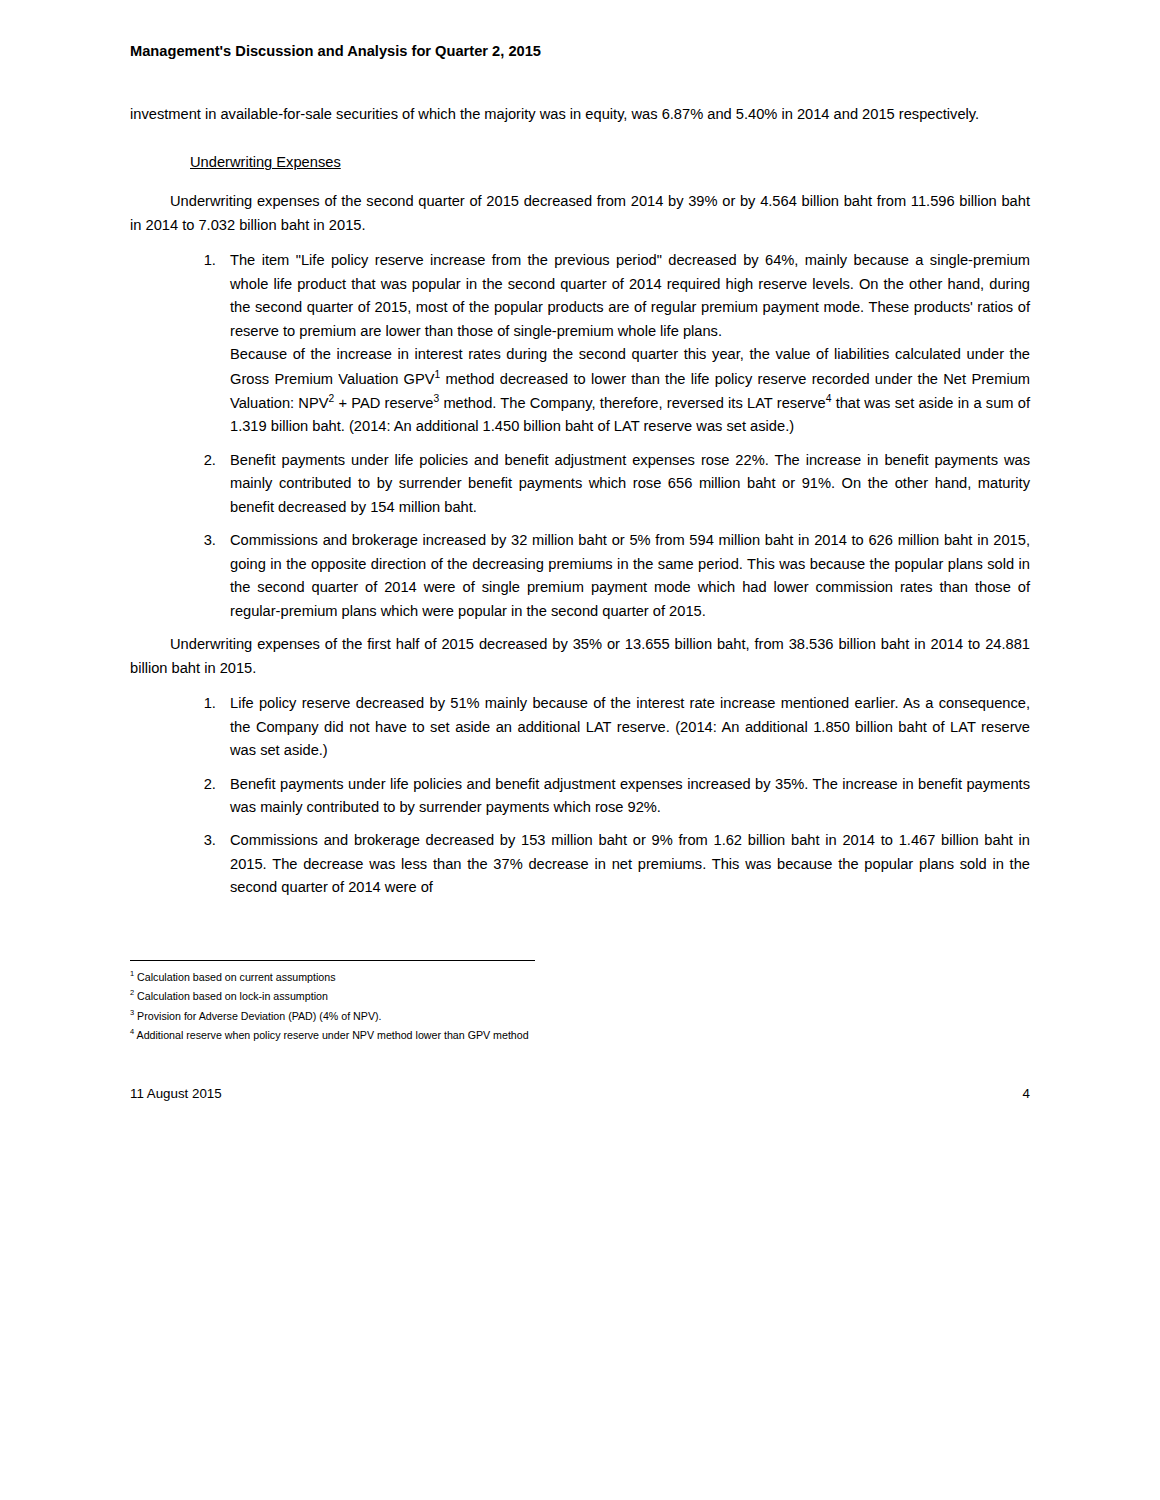Management's Discussion and Analysis for Quarter 2, 2015
investment in available-for-sale securities of which the majority was in equity, was 6.87% and 5.40% in 2014 and 2015 respectively.
Underwriting Expenses
Underwriting expenses of the second quarter of 2015 decreased from 2014 by 39% or by 4.564 billion baht from 11.596 billion baht in 2014 to 7.032 billion baht in 2015.
The item "Life policy reserve increase from the previous period" decreased by 64%, mainly because a single-premium whole life product that was popular in the second quarter of 2014 required high reserve levels. On the other hand, during the second quarter of 2015, most of the popular products are of regular premium payment mode. These products' ratios of reserve to premium are lower than those of single-premium whole life plans.
Because of the increase in interest rates during the second quarter this year, the value of liabilities calculated under the Gross Premium Valuation GPV1 method decreased to lower than the life policy reserve recorded under the Net Premium Valuation: NPV2 + PAD reserve3 method. The Company, therefore, reversed its LAT reserve4 that was set aside in a sum of 1.319 billion baht. (2014: An additional 1.450 billion baht of LAT reserve was set aside.)
Benefit payments under life policies and benefit adjustment expenses rose 22%. The increase in benefit payments was mainly contributed to by surrender benefit payments which rose 656 million baht or 91%. On the other hand, maturity benefit decreased by 154 million baht.
Commissions and brokerage increased by 32 million baht or 5% from 594 million baht in 2014 to 626 million baht in 2015, going in the opposite direction of the decreasing premiums in the same period. This was because the popular plans sold in the second quarter of 2014 were of single premium payment mode which had lower commission rates than those of regular-premium plans which were popular in the second quarter of 2015.
Underwriting expenses of the first half of 2015 decreased by 35% or 13.655 billion baht, from 38.536 billion baht in 2014 to 24.881 billion baht in 2015.
Life policy reserve decreased by 51% mainly because of the interest rate increase mentioned earlier. As a consequence, the Company did not have to set aside an additional LAT reserve. (2014: An additional 1.850 billion baht of LAT reserve was set aside.)
Benefit payments under life policies and benefit adjustment expenses increased by 35%. The increase in benefit payments was mainly contributed to by surrender payments which rose 92%.
Commissions and brokerage decreased by 153 million baht or 9% from 1.62 billion baht in 2014 to 1.467 billion baht in 2015. The decrease was less than the 37% decrease in net premiums. This was because the popular plans sold in the second quarter of 2014 were of
1 Calculation based on current assumptions
2 Calculation based on lock-in assumption
3 Provision for Adverse Deviation (PAD) (4% of NPV).
4 Additional reserve when policy reserve under NPV method lower than GPV method
11 August 2015 4